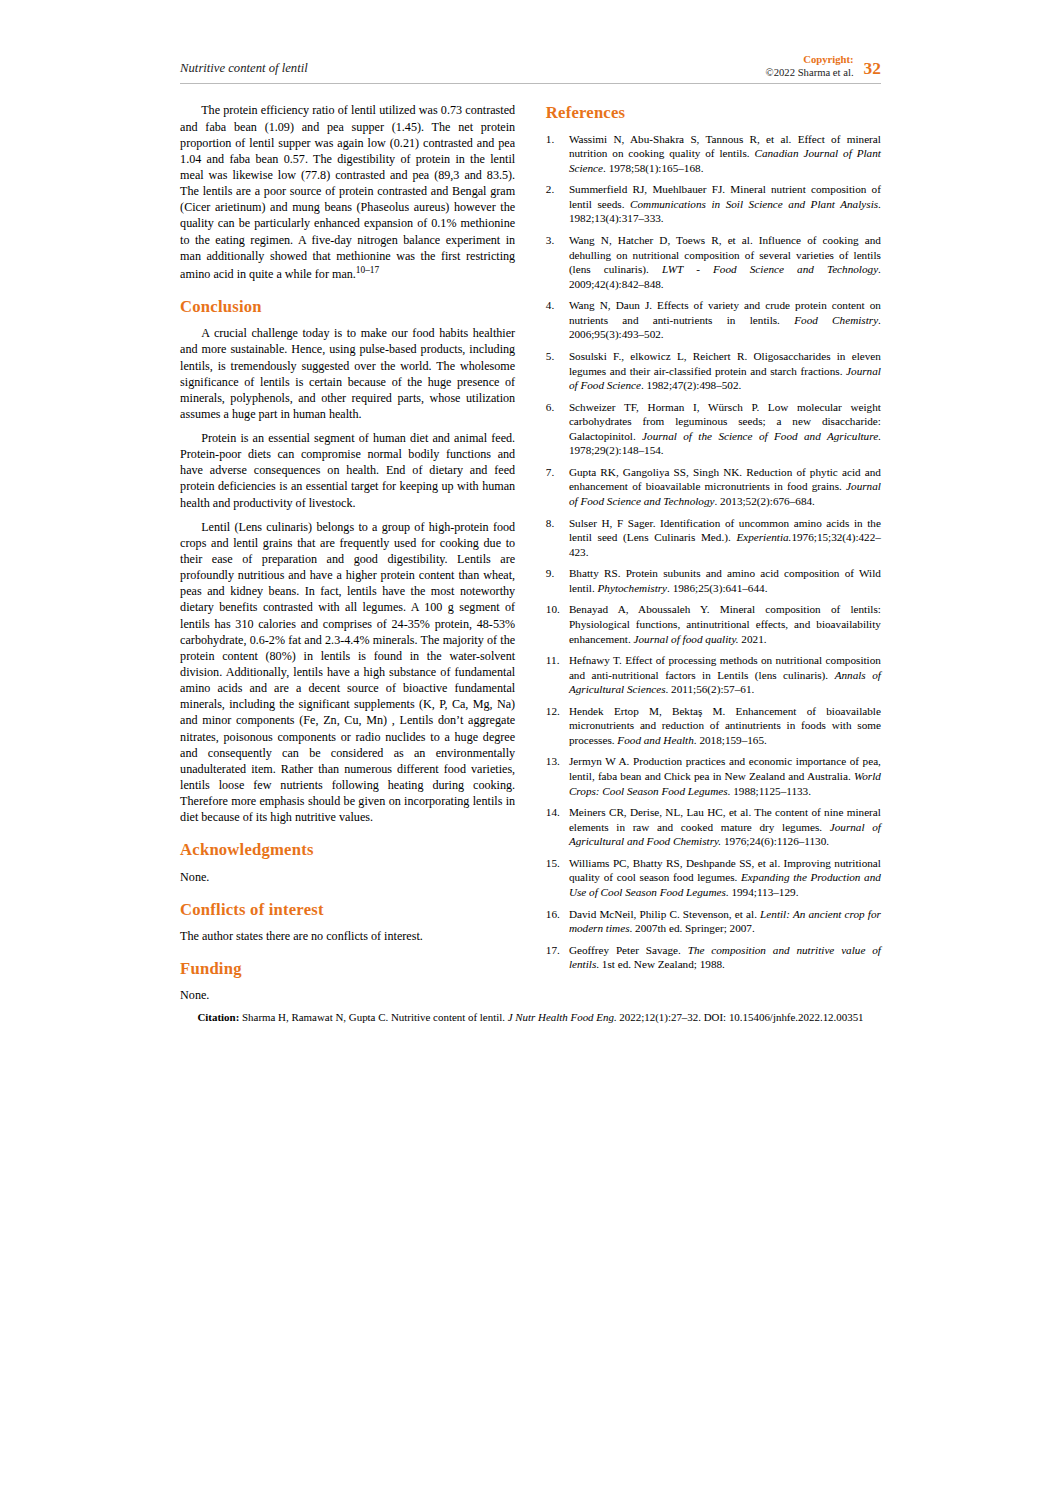Nutritive content of lentil
Copyright: ©2022 Sharma et al.
32
The protein efficiency ratio of lentil utilized was 0.73 contrasted and faba bean (1.09) and pea supper (1.45). The net protein proportion of lentil supper was again low (0.21) contrasted and pea 1.04 and faba bean 0.57. The digestibility of protein in the lentil meal was likewise low (77.8) contrasted and pea (89,3 and 83.5). The lentils are a poor source of protein contrasted and Bengal gram (Cicer arietinum) and mung beans (Phaseolus aureus) however the quality can be particularly enhanced expansion of 0.1% methionine to the eating regimen. A five-day nitrogen balance experiment in man additionally showed that methionine was the first restricting amino acid in quite a while for man.10–17
Conclusion
A crucial challenge today is to make our food habits healthier and more sustainable. Hence, using pulse-based products, including lentils, is tremendously suggested over the world. The wholesome significance of lentils is certain because of the huge presence of minerals, polyphenols, and other required parts, whose utilization assumes a huge part in human health.
Protein is an essential segment of human diet and animal feed. Protein-poor diets can compromise normal bodily functions and have adverse consequences on health. End of dietary and feed protein deficiencies is an essential target for keeping up with human health and productivity of livestock.
Lentil (Lens culinaris) belongs to a group of high-protein food crops and lentil grains that are frequently used for cooking due to their ease of preparation and good digestibility. Lentils are profoundly nutritious and have a higher protein content than wheat, peas and kidney beans. In fact, lentils have the most noteworthy dietary benefits contrasted with all legumes. A 100 g segment of lentils has 310 calories and comprises of 24-35% protein, 48-53% carbohydrate, 0.6-2% fat and 2.3-4.4% minerals. The majority of the protein content (80%) in lentils is found in the water-solvent division. Additionally, lentils have a high substance of fundamental amino acids and are a decent source of bioactive fundamental minerals, including the significant supplements (K, P, Ca, Mg, Na) and minor components (Fe, Zn, Cu, Mn) , Lentils don’t aggregate nitrates, poisonous components or radio nuclides to a huge degree and consequently can be considered as an environmentally unadulterated item. Rather than numerous different food varieties, lentils loose few nutrients following heating during cooking. Therefore more emphasis should be given on incorporating lentils in diet because of its high nutritive values.
Acknowledgments
None.
Conflicts of interest
The author states there are no conflicts of interest.
Funding
None.
References
Wassimi N, Abu-Shakra S, Tannous R, et al. Effect of mineral nutrition on cooking quality of lentils. Canadian Journal of Plant Science. 1978;58(1):165–168.
Summerfield RJ, Muehlbauer FJ. Mineral nutrient composition of lentil seeds. Communications in Soil Science and Plant Analysis. 1982;13(4):317–333.
Wang N, Hatcher D, Toews R, et al. Influence of cooking and dehulling on nutritional composition of several varieties of lentils (lens culinaris). LWT - Food Science and Technology. 2009;42(4):842–848.
Wang N, Daun J. Effects of variety and crude protein content on nutrients and anti-nutrients in lentils. Food Chemistry. 2006;95(3):493–502.
Sosulski F., elkowicz L, Reichert R. Oligosaccharides in eleven legumes and their air-classified protein and starch fractions. Journal of Food Science. 1982;47(2):498–502.
Schweizer TF, Horman I, Würsch P. Low molecular weight carbohydrates from leguminous seeds; a new disaccharide: Galactopinitol. Journal of the Science of Food and Agriculture. 1978;29(2):148–154.
Gupta RK, Gangoliya SS, Singh NK. Reduction of phytic acid and enhancement of bioavailable micronutrients in food grains. Journal of Food Science and Technology. 2013;52(2):676–684.
Sulser H, F Sager. Identification of uncommon amino acids in the lentil seed (Lens Culinaris Med.). Experientia. 1976;15;32(4):422–423.
Bhatty RS. Protein subunits and amino acid composition of Wild lentil. Phytochemistry. 1986;25(3):641–644.
Benayad A, Aboussaleh Y. Mineral composition of lentils: Physiological functions, antinutritional effects, and bioavailability enhancement. Journal of food quality. 2021.
Hefnawy T. Effect of processing methods on nutritional composition and anti-nutritional factors in Lentils (lens culinaris). Annals of Agricultural Sciences. 2011;56(2):57–61.
Hendek Ertop M, Bektaş M. Enhancement of bioavailable micronutrients and reduction of antinutrients in foods with some processes. Food and Health. 2018;159–165.
Jermyn W A. Production practices and economic importance of pea, lentil, faba bean and Chick pea in New Zealand and Australia. World Crops: Cool Season Food Legumes. 1988;1125–1133.
Meiners CR, Derise, NL, Lau HC, et al. The content of nine mineral elements in raw and cooked mature dry legumes. Journal of Agricultural and Food Chemistry. 1976;24(6):1126–1130.
Williams PC, Bhatty RS, Deshpande SS, et al. Improving nutritional quality of cool season food legumes. Expanding the Production and Use of Cool Season Food Legumes. 1994;113–129.
David McNeil, Philip C. Stevenson, et al. Lentil: An ancient crop for modern times. 2007th ed. Springer; 2007.
Geoffrey Peter Savage. The composition and nutritive value of lentils. 1st ed. New Zealand; 1988.
Citation: Sharma H, Ramawat N, Gupta C. Nutritive content of lentil. J Nutr Health Food Eng. 2022;12(1):27–32. DOI: 10.15406/jnhfe.2022.12.00351